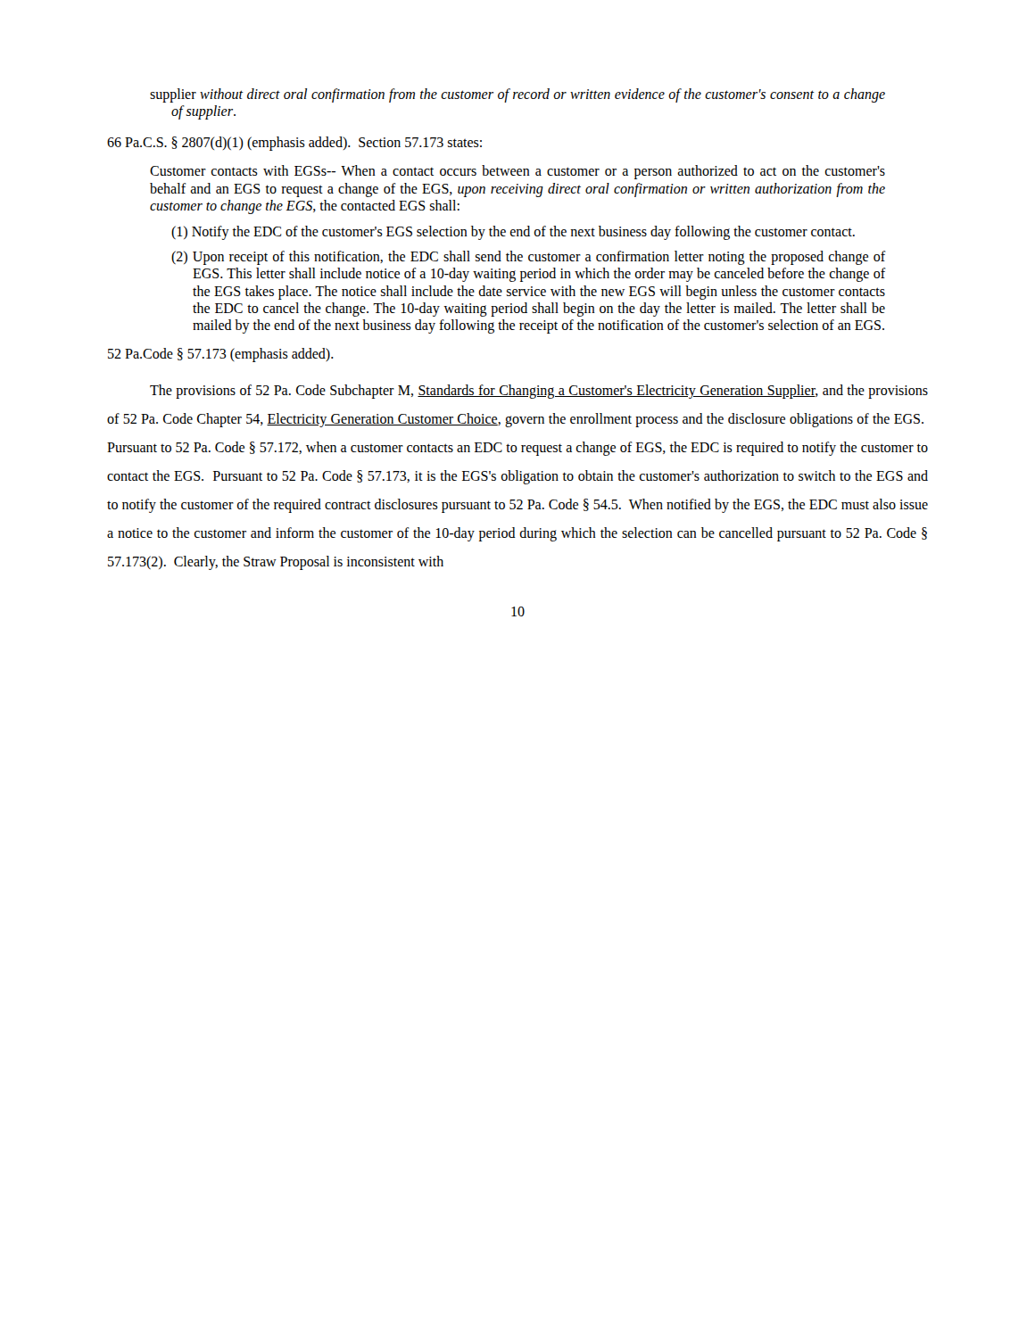supplier without direct oral confirmation from the customer of record or written evidence of the customer's consent to a change of supplier.
66 Pa.C.S. § 2807(d)(1) (emphasis added). Section 57.173 states:
Customer contacts with EGSs-- When a contact occurs between a customer or a person authorized to act on the customer's behalf and an EGS to request a change of the EGS, upon receiving direct oral confirmation or written authorization from the customer to change the EGS, the contacted EGS shall:
(1) Notify the EDC of the customer's EGS selection by the end of the next business day following the customer contact.
(2) Upon receipt of this notification, the EDC shall send the customer a confirmation letter noting the proposed change of EGS. This letter shall include notice of a 10-day waiting period in which the order may be canceled before the change of the EGS takes place. The notice shall include the date service with the new EGS will begin unless the customer contacts the EDC to cancel the change. The 10-day waiting period shall begin on the day the letter is mailed. The letter shall be mailed by the end of the next business day following the receipt of the notification of the customer's selection of an EGS.
52 Pa.Code § 57.173 (emphasis added).
The provisions of 52 Pa. Code Subchapter M, Standards for Changing a Customer's Electricity Generation Supplier, and the provisions of 52 Pa. Code Chapter 54, Electricity Generation Customer Choice, govern the enrollment process and the disclosure obligations of the EGS. Pursuant to 52 Pa. Code § 57.172, when a customer contacts an EDC to request a change of EGS, the EDC is required to notify the customer to contact the EGS. Pursuant to 52 Pa. Code § 57.173, it is the EGS's obligation to obtain the customer's authorization to switch to the EGS and to notify the customer of the required contract disclosures pursuant to 52 Pa. Code § 54.5. When notified by the EGS, the EDC must also issue a notice to the customer and inform the customer of the 10-day period during which the selection can be cancelled pursuant to 52 Pa. Code § 57.173(2). Clearly, the Straw Proposal is inconsistent with
10